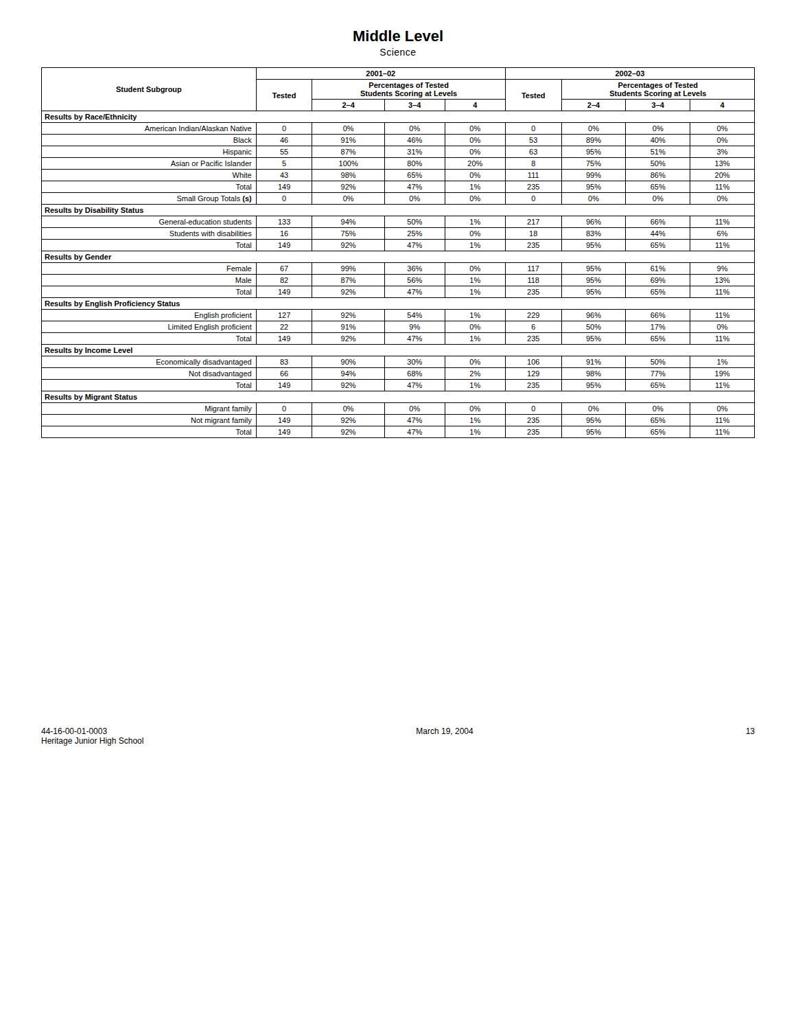Middle Level
Science
| Student Subgroup | 2001–02 | 2002–03 |
| --- | --- | --- |
| Tested | Percentages of Tested Students Scoring at Levels | Tested | Percentages of Tested Students Scoring at Levels |
| 2–4 | 3–4 | 4 | 2–4 | 3–4 | 4 |
| Results by Race/Ethnicity |
| American Indian/Alaskan Native | 0 | 0% | 0% | 0% | 0 | 0% | 0% | 0% |
| Black | 46 | 91% | 46% | 0% | 53 | 89% | 40% | 0% |
| Hispanic | 55 | 87% | 31% | 0% | 63 | 95% | 51% | 3% |
| Asian or Pacific Islander | 5 | 100% | 80% | 20% | 8 | 75% | 50% | 13% |
| White | 43 | 98% | 65% | 0% | 111 | 99% | 86% | 20% |
| Total | 149 | 92% | 47% | 1% | 235 | 95% | 65% | 11% |
| Small Group Totals (s) | 0 | 0% | 0% | 0% | 0 | 0% | 0% | 0% |
| Results by Disability Status |
| General-education students | 133 | 94% | 50% | 1% | 217 | 96% | 66% | 11% |
| Students with disabilities | 16 | 75% | 25% | 0% | 18 | 83% | 44% | 6% |
| Total | 149 | 92% | 47% | 1% | 235 | 95% | 65% | 11% |
| Results by Gender |
| Female | 67 | 99% | 36% | 0% | 117 | 95% | 61% | 9% |
| Male | 82 | 87% | 56% | 1% | 118 | 95% | 69% | 13% |
| Total | 149 | 92% | 47% | 1% | 235 | 95% | 65% | 11% |
| Results by English Proficiency Status |
| English proficient | 127 | 92% | 54% | 1% | 229 | 96% | 66% | 11% |
| Limited English proficient | 22 | 91% | 9% | 0% | 6 | 50% | 17% | 0% |
| Total | 149 | 92% | 47% | 1% | 235 | 95% | 65% | 11% |
| Results by Income Level |
| Economically disadvantaged | 83 | 90% | 30% | 0% | 106 | 91% | 50% | 1% |
| Not disadvantaged | 66 | 94% | 68% | 2% | 129 | 98% | 77% | 19% |
| Total | 149 | 92% | 47% | 1% | 235 | 95% | 65% | 11% |
| Results by Migrant Status |
| Migrant family | 0 | 0% | 0% | 0% | 0 | 0% | 0% | 0% |
| Not migrant family | 149 | 92% | 47% | 1% | 235 | 95% | 65% | 11% |
| Total | 149 | 92% | 47% | 1% | 235 | 95% | 65% | 11% |
44-16-00-01-0003 Heritage Junior High School
March 19, 2004
13